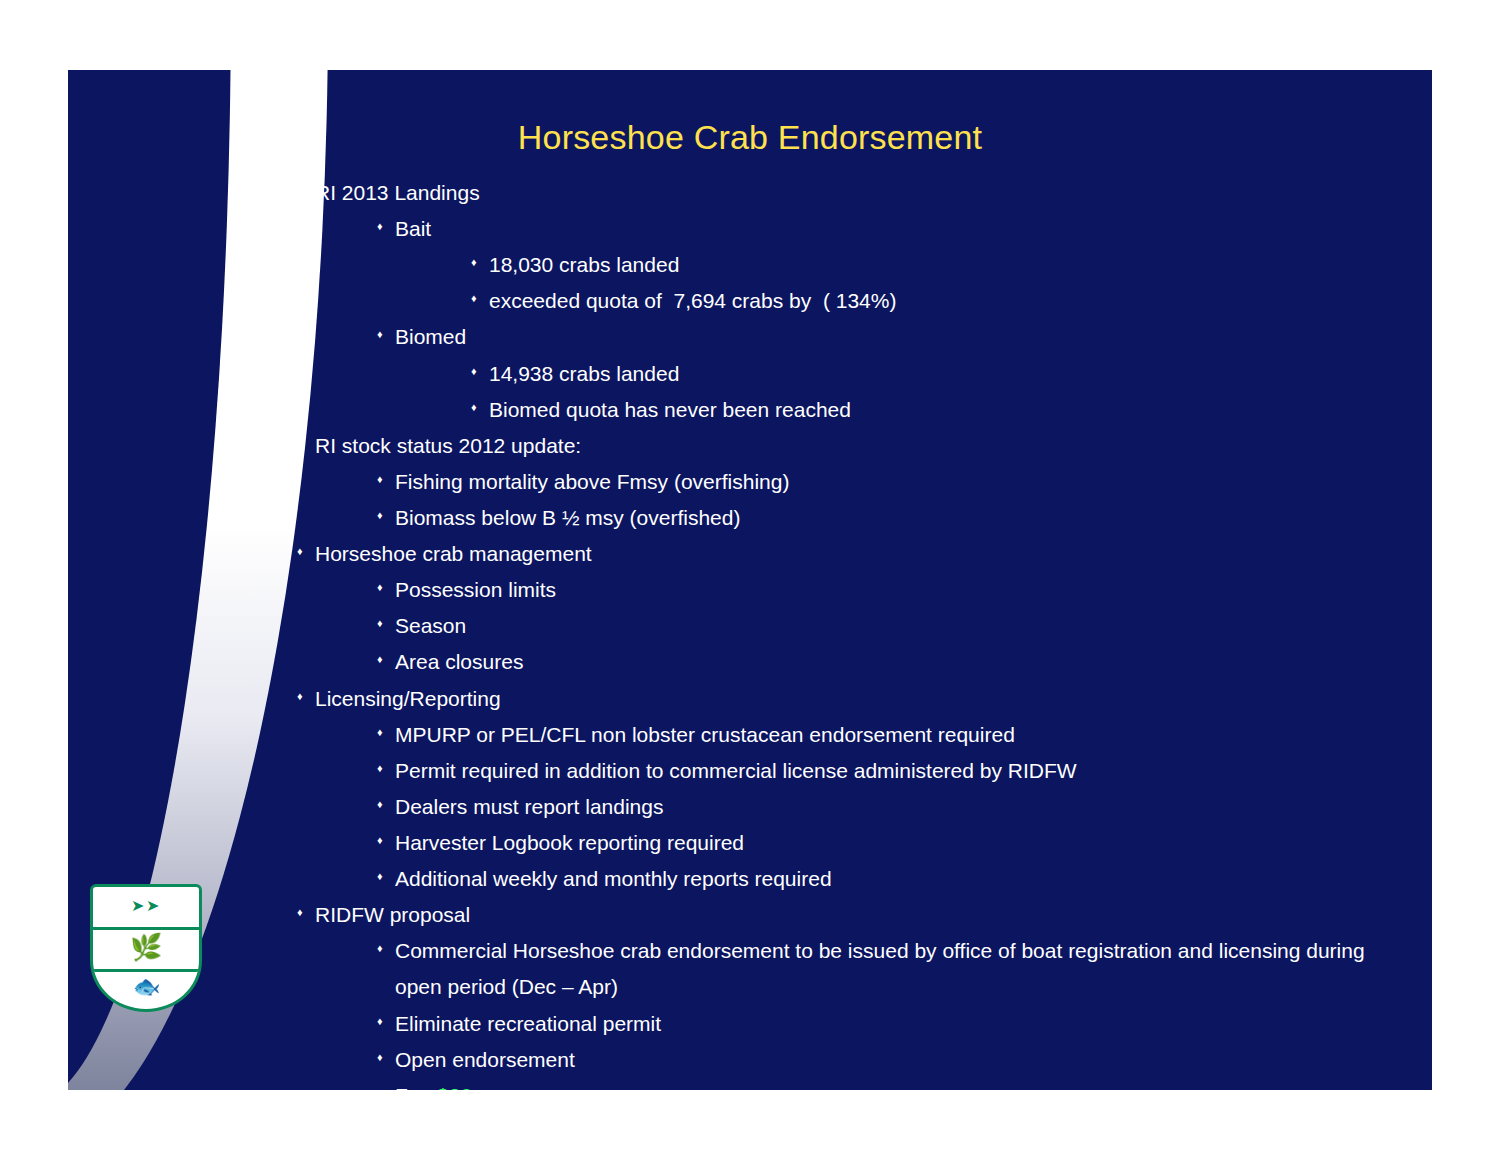Horseshoe Crab Endorsement
RI 2013 Landings
Bait
18,030 crabs landed
exceeded quota of 7,694 crabs by ( 134%)
Biomed
14,938 crabs landed
Biomed quota has never been reached
RI stock status 2012 update:
Fishing mortality above Fmsy (overfishing)
Biomass below B ½ msy (overfished)
Horseshoe crab management
Possession limits
Season
Area closures
Licensing/Reporting
MPURP or PEL/CFL non lobster crustacean endorsement required
Permit required in addition to commercial license administered by RIDFW
Dealers must report landings
Harvester Logbook reporting required
Additional weekly and monthly reports required
RIDFW proposal
Commercial Horseshoe crab endorsement to be issued by office of boat registration and licensing during open period (Dec – Apr)
Eliminate recreational permit
Open endorsement
Fee $20
➤➤
🌿
🐟